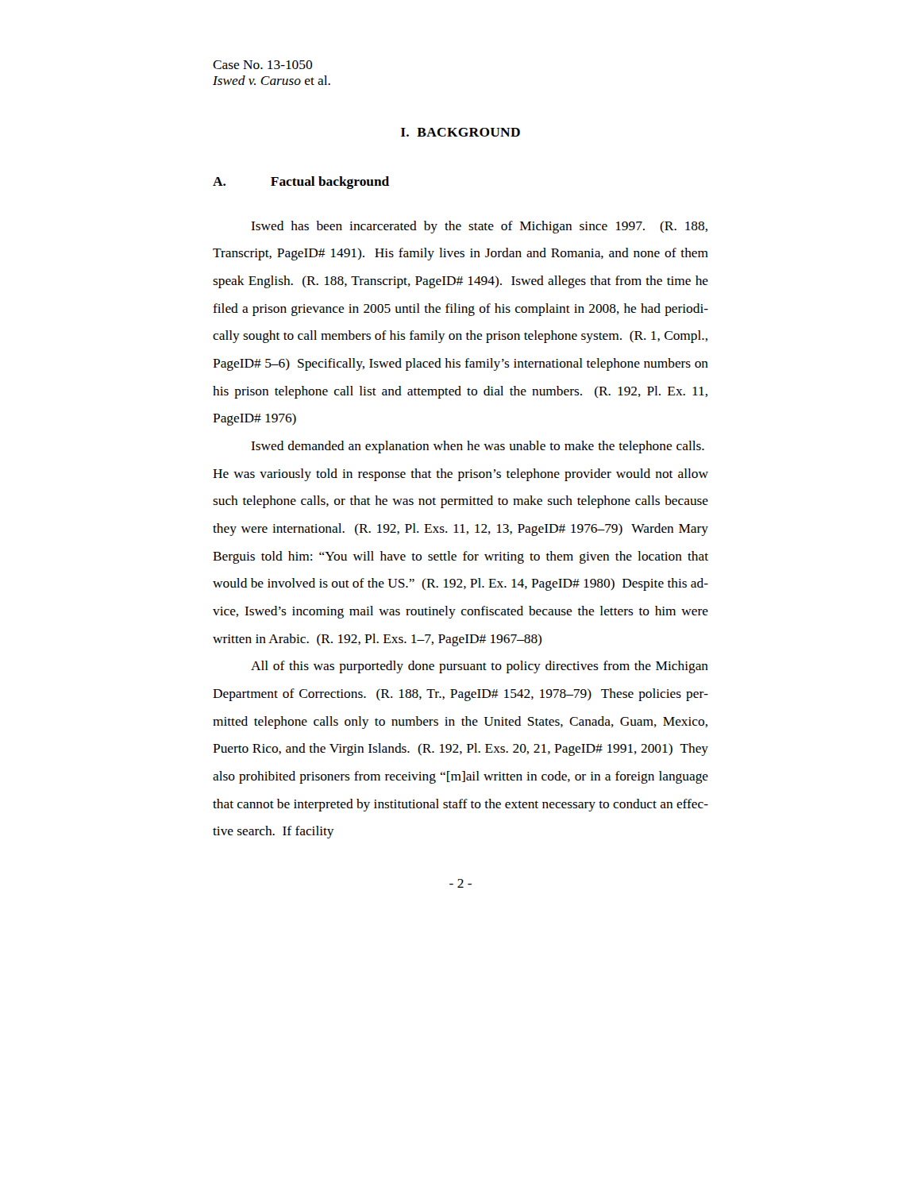Case No. 13-1050 Iswed v. Caruso et al.
I. BACKGROUND
A. Factual background
Iswed has been incarcerated by the state of Michigan since 1997. (R. 188, Transcript, PageID# 1491). His family lives in Jordan and Romania, and none of them speak English. (R. 188, Transcript, PageID# 1494). Iswed alleges that from the time he filed a prison grievance in 2005 until the filing of his complaint in 2008, he had periodically sought to call members of his family on the prison telephone system. (R. 1, Compl., PageID# 5–6) Specifically, Iswed placed his family’s international telephone numbers on his prison telephone call list and attempted to dial the numbers. (R. 192, Pl. Ex. 11, PageID# 1976)
Iswed demanded an explanation when he was unable to make the telephone calls. He was variously told in response that the prison’s telephone provider would not allow such telephone calls, or that he was not permitted to make such telephone calls because they were international. (R. 192, Pl. Exs. 11, 12, 13, PageID# 1976–79) Warden Mary Berguis told him: “You will have to settle for writing to them given the location that would be involved is out of the US.” (R. 192, Pl. Ex. 14, PageID# 1980) Despite this advice, Iswed’s incoming mail was routinely confiscated because the letters to him were written in Arabic. (R. 192, Pl. Exs. 1–7, PageID# 1967–88)
All of this was purportedly done pursuant to policy directives from the Michigan Department of Corrections. (R. 188, Tr., PageID# 1542, 1978–79) These policies permitted telephone calls only to numbers in the United States, Canada, Guam, Mexico, Puerto Rico, and the Virgin Islands. (R. 192, Pl. Exs. 20, 21, PageID# 1991, 2001) They also prohibited prisoners from receiving “[m]ail written in code, or in a foreign language that cannot be interpreted by institutional staff to the extent necessary to conduct an effective search. If facility
- 2 -